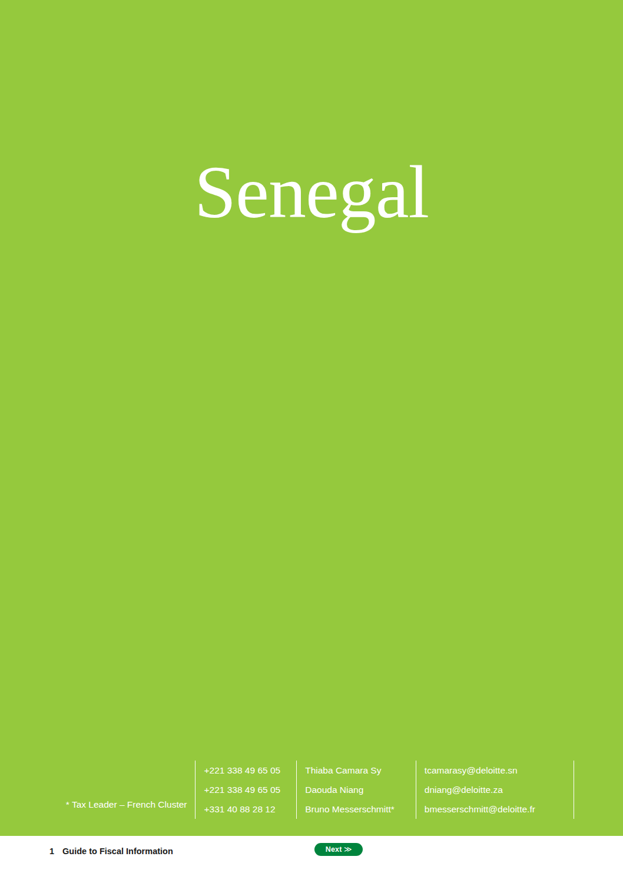Senegal
| * Tax Leader – French Cluster | +221 338 49 65 05 | Thiaba Camara Sy | tcamarasy@deloitte.sn |
| +221 338 49 65 05 | Daouda Niang | dniang@deloitte.za |
| +331 40 88 28 12 | Bruno Messerschmitt* | bmesserschmitt@deloitte.fr |
1 Guide to Fiscal Information
Next ≫